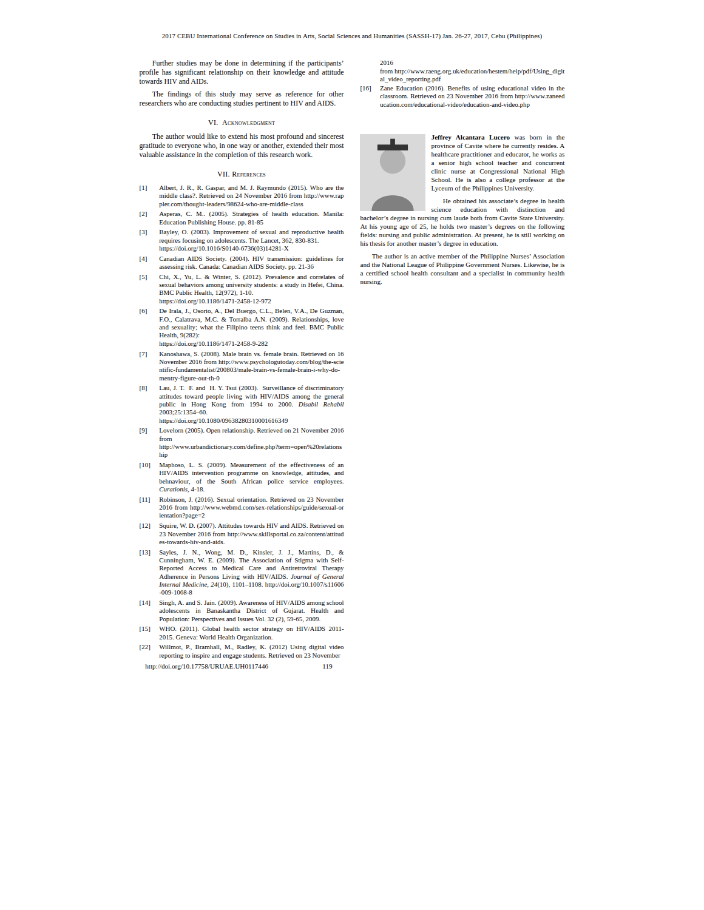2017 CEBU International Conference on Studies in Arts, Social Sciences and Humanities (SASSH-17) Jan. 26-27, 2017, Cebu (Philippines)
Further studies may be done in determining if the participants’ profile has significant relationship on their knowledge and attitude towards HIV and AIDs.
The findings of this study may serve as reference for other researchers who are conducting studies pertinent to HIV and AIDS.
VI. Acknowledgment
The author would like to extend his most profound and sincerest gratitude to everyone who, in one way or another, extended their most valuable assistance in the completion of this research work.
VII. References
[1] Albert, J. R., R. Gaspar, and M. J. Raymundo (2015). Who are the middle class?. Retrieved on 24 November 2016 from http://www.rappler.com/thought-leaders/98624-who-are-middle-class
[2] Asperas, C. M.. (2005). Strategies of health education. Manila: Education Publishing House. pp. 81-85
[3] Bayley, O. (2003). Improvement of sexual and reproductive health requires focusing on adolescents. The Lancet, 362, 830-831.
https://doi.org/10.1016/S0140-6736(03)14281-X
[4] Canadian AIDS Society. (2004). HIV transmission: guidelines for assessing risk. Canada: Canadian AIDS Society. pp. 21-36
[5] Chi, X., Yu, L. & Winter, S. (2012). Prevalence and correlates of sexual behaviors among university students: a study in Hefei, China. BMC Public Health, 12(972), 1-10.
https://doi.org/10.1186/1471-2458-12-972
[6] De Irala, J., Osorio, A., Del Buergo, C.L., Belen, V.A., De Guzman, F.O., Calatrava, M.C. & Torralba A.N. (2009). Relationships, love and sexuality; what the Filipino teens think and feel. BMC Public Health, 9(282):
https://doi.org/10.1186/1471-2458-9-282
[7] Kanoshawa, S. (2008). Male brain vs. female brain. Retrieved on 16 November 2016 from http://www.psychologutoday.com/blog/the-scientific-fundamentalist/200803/male-brain-vs-female-brain-i-why-do-mentry-figure-out-th-0
[8] Lau, J. T. F. and H. Y. Tsui (2003). Surveillance of discriminatory attitudes toward people living with HIV/AIDS among the general public in Hong Kong from 1994 to 2000. Disabil Rehabil 2003;25:1354–60.
https://doi.org/10.1080/09638280310001616349
[9] Lovelorn (2005). Open relationship. Retrieved on 21 November 2016 from
http://www.urbandictionary.com/define.php?term=open%20relationship
[10] Maphoso, L. S. (2009). Measurement of the effectiveness of an HIV/AIDS intervention programme on knowledge, attitudes, and behnaviour, of the South African police service employees. Curationis, 4-18.
[11] Robinson, J. (2016). Sexual orientation. Retrieved on 23 November 2016 from http://www.webmd.com/sex-relationships/guide/sexual-orientation?page=2
[12] Squire, W. D. (2007). Attitudes towards HIV and AIDS. Retrieved on 23 November 2016 from http://www.skillsportal.co.za/content/attitudes-towards-hiv-and-aids.
[13] Sayles, J. N., Wong, M. D., Kinsler, J. J., Martins, D., & Cunningham, W. E. (2009). The Association of Stigma with Self-Reported Access to Medical Care and Antiretroviral Therapy Adherence in Persons Living with HIV/AIDS. Journal of General Internal Medicine, 24(10), 1101–1108. http://doi.org/10.1007/s11606-009-1068-8
[14] Singh, A. and S. Jain. (2009). Awareness of HIV/AIDS among school adolescents in Banaskantha District of Gujarat. Health and Population: Perspectives and Issues Vol. 32 (2), 59-65, 2009.
[15] WHO. (2011). Global health sector strategy on HIV/AIDS 2011-2015. Geneva: World Health Organization.
[22] Willmot, P., Bramhall, M., Radley, K. (2012) Using digital video reporting to inspire and engage students. Retrieved on 23 November
2016
from http://www.raeng.org.uk/education/hestem/heip/pdf/Using_digital_video_reporting.pdf
[16] Zane Education (2016). Benefits of using educational video in the classroom. Retrieved on 23 November 2016 from http://www.zaneeducation.com/educational-video/education-and-video.php
Jeffrey Alcantara Lucero was born in the province of Cavite where he currently resides. A healthcare practitioner and educator, he works as a senior high school teacher and concurrent clinic nurse at Congressional National High School. He is also a college professor at the Lyceum of the Philippines University.
He obtained his associate’s degree in health science education with distinction and bachelor’s degree in nursing cum laude both from Cavite State University. At his young age of 25, he holds two master’s degrees on the following fields: nursing and public administration. At present, he is still working on his thesis for another master’s degree in education.
The author is an active member of the Philippine Nurses’ Association and the National League of Philippine Government Nurses. Likewise, he is a certified school health consultant and a specialist in community health nursing.
http://doi.org/10.17758/URUAE.UH0117446 119